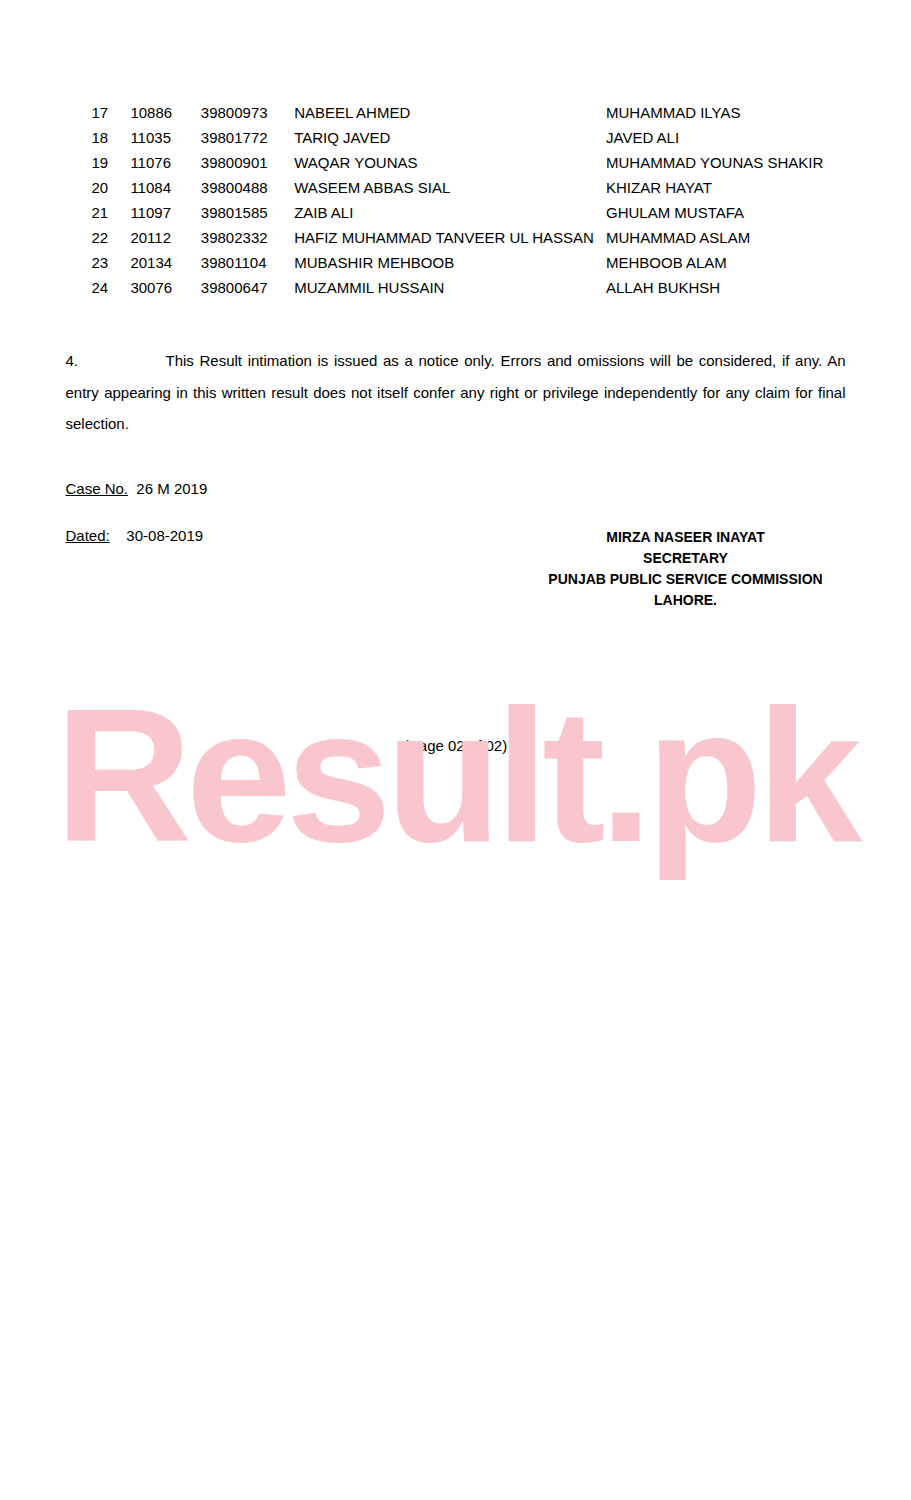| 17 | 10886 | 39800973 | NABEEL AHMED | MUHAMMAD ILYAS |
| 18 | 11035 | 39801772 | TARIQ JAVED | JAVED ALI |
| 19 | 11076 | 39800901 | WAQAR YOUNAS | MUHAMMAD YOUNAS SHAKIR |
| 20 | 11084 | 39800488 | WASEEM ABBAS SIAL | KHIZAR HAYAT |
| 21 | 11097 | 39801585 | ZAIB ALI | GHULAM MUSTAFA |
| 22 | 20112 | 39802332 | HAFIZ MUHAMMAD TANVEER UL HASSAN | MUHAMMAD ASLAM |
| 23 | 20134 | 39801104 | MUBASHIR MEHBOOB | MEHBOOB ALAM |
| 24 | 30076 | 39800647 | MUZAMMIL HUSSAIN | ALLAH BUKHSH |
4. This Result intimation is issued as a notice only. Errors and omissions will be considered, if any. An entry appearing in this written result does not itself confer any right or privilege independently for any claim for final selection.
Case No. 26 M 2019
Dated: 30-08-2019
MIRZA NASEER INAYAT
SECRETARY
PUNJAB PUBLIC SERVICE COMMISSION
LAHORE.
(Page 02 of 02)
Result.pk